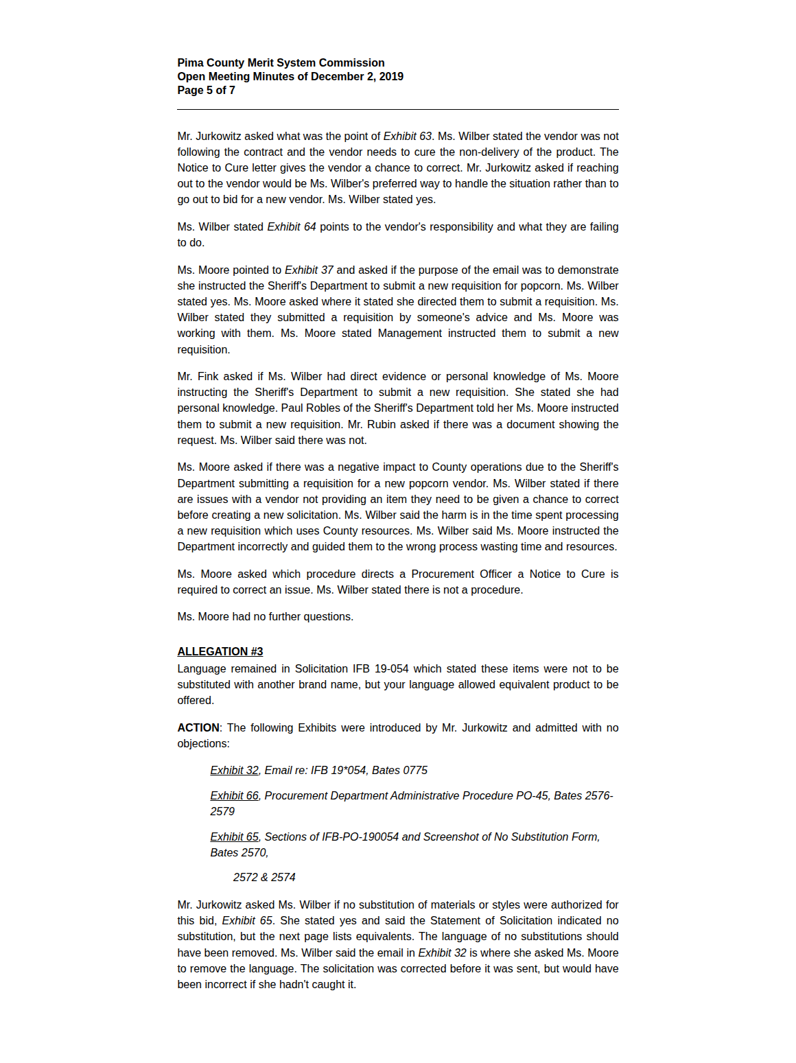Pima County Merit System Commission
Open Meeting Minutes of December 2, 2019
Page 5 of 7
Mr. Jurkowitz asked what was the point of Exhibit 63. Ms. Wilber stated the vendor was not following the contract and the vendor needs to cure the non-delivery of the product. The Notice to Cure letter gives the vendor a chance to correct. Mr. Jurkowitz asked if reaching out to the vendor would be Ms. Wilber's preferred way to handle the situation rather than to go out to bid for a new vendor. Ms. Wilber stated yes.
Ms. Wilber stated Exhibit 64 points to the vendor's responsibility and what they are failing to do.
Ms. Moore pointed to Exhibit 37 and asked if the purpose of the email was to demonstrate she instructed the Sheriff's Department to submit a new requisition for popcorn. Ms. Wilber stated yes. Ms. Moore asked where it stated she directed them to submit a requisition. Ms. Wilber stated they submitted a requisition by someone's advice and Ms. Moore was working with them. Ms. Moore stated Management instructed them to submit a new requisition.
Mr. Fink asked if Ms. Wilber had direct evidence or personal knowledge of Ms. Moore instructing the Sheriff's Department to submit a new requisition. She stated she had personal knowledge. Paul Robles of the Sheriff's Department told her Ms. Moore instructed them to submit a new requisition. Mr. Rubin asked if there was a document showing the request. Ms. Wilber said there was not.
Ms. Moore asked if there was a negative impact to County operations due to the Sheriff's Department submitting a requisition for a new popcorn vendor. Ms. Wilber stated if there are issues with a vendor not providing an item they need to be given a chance to correct before creating a new solicitation. Ms. Wilber said the harm is in the time spent processing a new requisition which uses County resources. Ms. Wilber said Ms. Moore instructed the Department incorrectly and guided them to the wrong process wasting time and resources.
Ms. Moore asked which procedure directs a Procurement Officer a Notice to Cure is required to correct an issue. Ms. Wilber stated there is not a procedure.
Ms. Moore had no further questions.
Allegation #3
Language remained in Solicitation IFB 19-054 which stated these items were not to be substituted with another brand name, but your language allowed equivalent product to be offered.
ACTION: The following Exhibits were introduced by Mr. Jurkowitz and admitted with no objections:
Exhibit 32, Email re: IFB 19*054, Bates 0775
Exhibit 66, Procurement Department Administrative Procedure PO-45, Bates 2576-2579
Exhibit 65, Sections of IFB-PO-190054 and Screenshot of No Substitution Form, Bates 2570,
2572 & 2574
Mr. Jurkowitz asked Ms. Wilber if no substitution of materials or styles were authorized for this bid, Exhibit 65. She stated yes and said the Statement of Solicitation indicated no substitution, but the next page lists equivalents. The language of no substitutions should have been removed. Ms. Wilber said the email in Exhibit 32 is where she asked Ms. Moore to remove the language. The solicitation was corrected before it was sent, but would have been incorrect if she hadn't caught it.